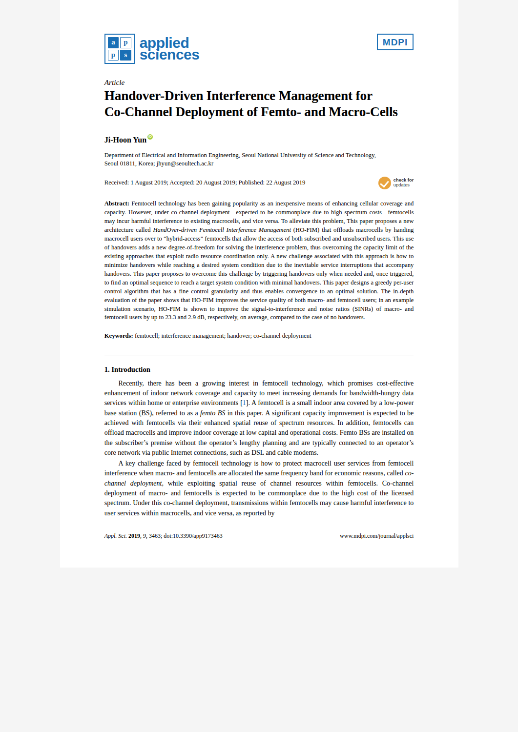apps
applied sciences
MDPI
Article
Handover-Driven Interference Management for
Co-Channel Deployment of Femto- and Macro-Cells
Ji-Hoon Yun
Department of Electrical and Information Engineering, Seoul National University of Science and Technology,
Seoul 01811, Korea; jhyun@seoultech.ac.kr
Received: 1 August 2019; Accepted: 20 August 2019; Published: 22 August 2019
check forupdates
Abstract: Femtocell technology has been gaining popularity as an inexpensive means of enhancing cellular coverage and capacity. However, under co-channel deployment—expected to be commonplace due to high spectrum costs—femtocells may incur harmful interference to existing macrocells, and vice versa. To alleviate this problem, This paper proposes a new architecture called HandOver-driven Femtocell Interference Management (HO-FIM) that offloads macrocells by handing macrocell users over to “hybrid-access” femtocells that allow the access of both subscribed and unsubscribed users. This use of handovers adds a new degree-of-freedom for solving the interference problem, thus overcoming the capacity limit of the existing approaches that exploit radio resource coordination only. A new challenge associated with this approach is how to minimize handovers while reaching a desired system condition due to the inevitable service interruptions that accompany handovers. This paper proposes to overcome this challenge by triggering handovers only when needed and, once triggered, to find an optimal sequence to reach a target system condition with minimal handovers. This paper designs a greedy per-user control algorithm that has a fine control granularity and thus enables convergence to an optimal solution. The in-depth evaluation of the paper shows that HO-FIM improves the service quality of both macro- and femtocell users; in an example simulation scenario, HO-FIM is shown to improve the signal-to-interference and noise ratios (SINRs) of macro- and femtocell users by up to 23.3 and 2.9 dB, respectively, on average, compared to the case of no handovers.
Keywords: femtocell; interference management; handover; co-channel deployment
1. Introduction
Recently, there has been a growing interest in femtocell technology, which promises cost-effective enhancement of indoor network coverage and capacity to meet increasing demands for bandwidth-hungry data services within home or enterprise environments [1]. A femtocell is a small indoor area covered by a low-power base station (BS), referred to as a femto BS in this paper. A significant capacity improvement is expected to be achieved with femtocells via their enhanced spatial reuse of spectrum resources. In addition, femtocells can offload macrocells and improve indoor coverage at low capital and operational costs. Femto BSs are installed on the subscriber’s premise without the operator’s lengthy planning and are typically connected to an operator’s core network via public Internet connections, such as DSL and cable modems.
A key challenge faced by femtocell technology is how to protect macrocell user services from femtocell interference when macro- and femtocells are allocated the same frequency band for economic reasons, called co-channel deployment, while exploiting spatial reuse of channel resources within femtocells. Co-channel deployment of macro- and femtocells is expected to be commonplace due to the high cost of the licensed spectrum. Under this co-channel deployment, transmissions within femtocells may cause harmful interference to user services within macrocells, and vice versa, as reported by
Appl. Sci. 2019, 9, 3463; doi:10.3390/app9173463
www.mdpi.com/journal/applsci